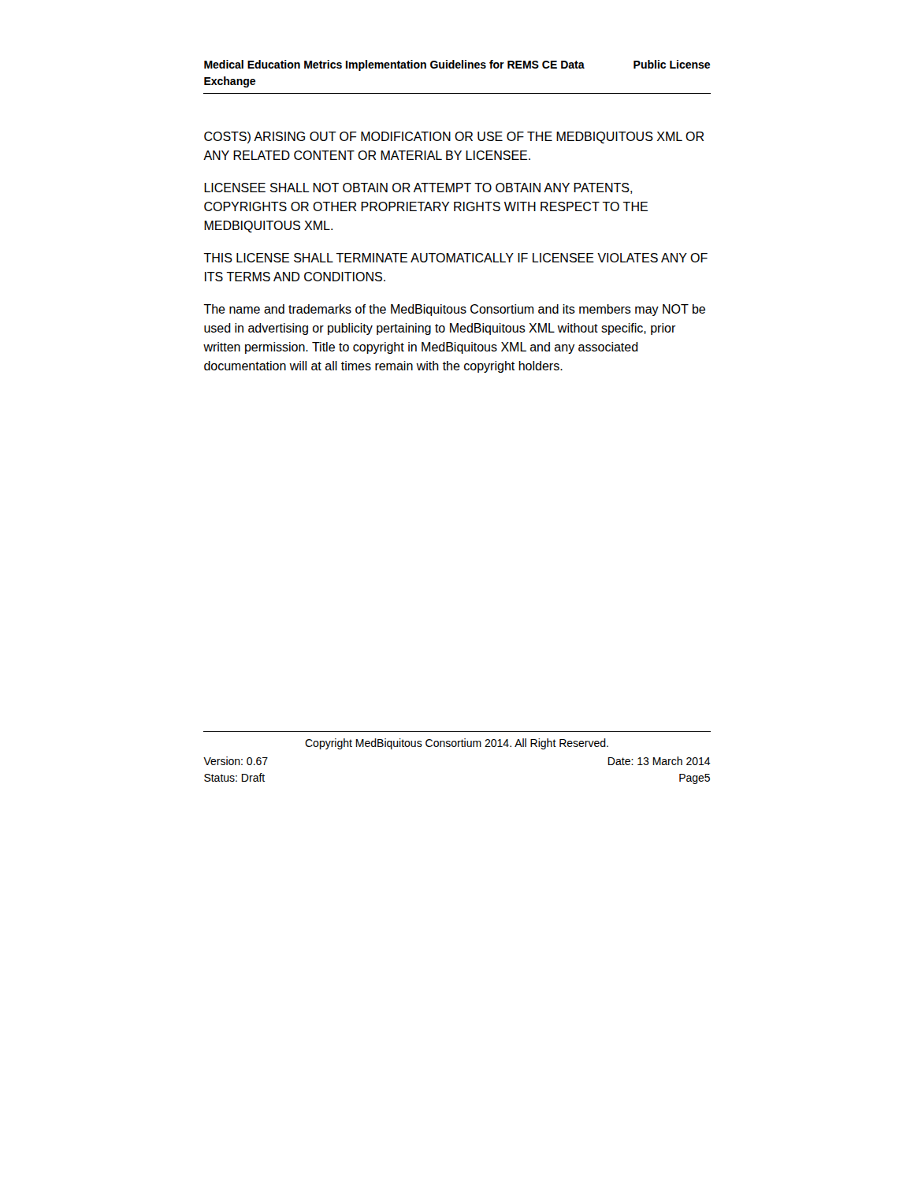Medical Education Metrics Implementation Guidelines for REMS CE Data Exchange Public License
Costs) arising out of modification or use of the MedBiquitous XML or any related content or material by Licensee.
Licensee shall not obtain or attempt to obtain any patents, copyrights or other proprietary rights with respect to the MedBiquitous XML.
This license shall terminate automatically if Licensee violates any of its terms and conditions.
The name and trademarks of the MedBiquitous Consortium and its members may NOT be used in advertising or publicity pertaining to MedBiquitous XML without specific, prior written permission. Title to copyright in MedBiquitous XML and any associated documentation will at all times remain with the copyright holders.
Copyright MedBiquitous Consortium 2014. All Right Reserved.
Version: 0.67 Status: Draft
Date: 13 March 2014 Page5